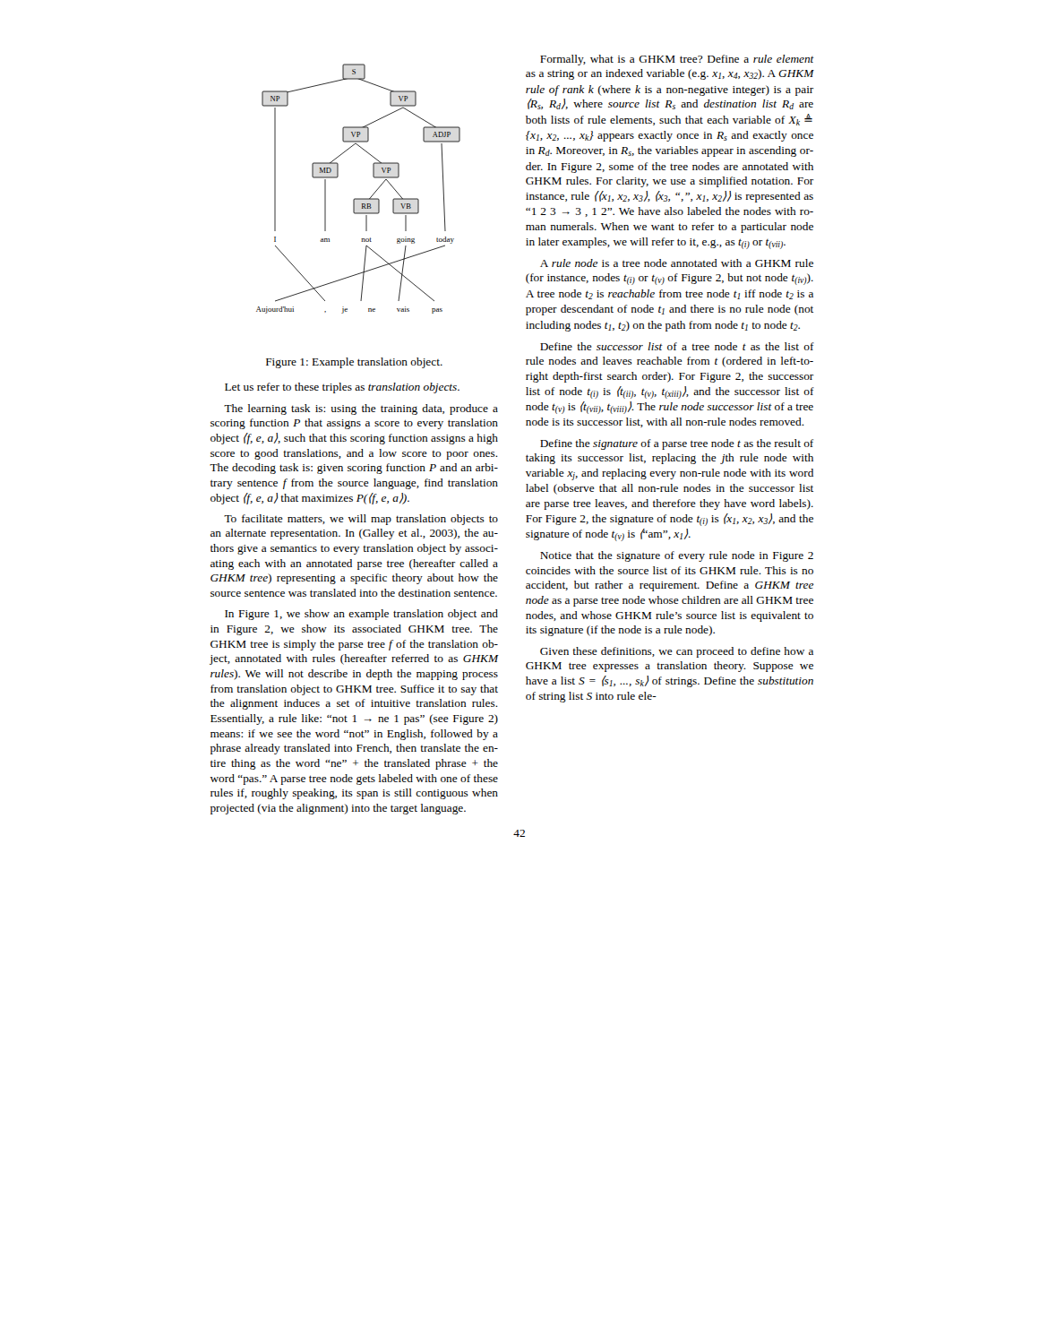S NP VP VP ADJP MD VP RB VB I am not going today Aujourd'hui , je ne vais pas
Figure 1: Example translation object.
Let us refer to these triples as translation objects.
The learning task is: using the training data, produce a scoring function P that assigns a score to every translation object ⟨f, e, a⟩, such that this scoring function assigns a high score to good translations, and a low score to poor ones. The decoding task is: given scoring function P and an arbitrary sentence f from the source language, find translation object ⟨f, e, a⟩ that maximizes P(⟨f, e, a⟩).
To facilitate matters, we will map translation objects to an alternate representation. In (Galley et al., 2003), the authors give a semantics to every translation object by associating each with an annotated parse tree (hereafter called a GHKM tree) representing a specific theory about how the source sentence was translated into the destination sentence.
In Figure 1, we show an example translation object and in Figure 2, we show its associated GHKM tree. The GHKM tree is simply the parse tree f of the translation object, annotated with rules (hereafter referred to as GHKM rules). We will not describe in depth the mapping process from translation object to GHKM tree. Suffice it to say that the alignment induces a set of intuitive translation rules. Essentially, a rule like: “not 1 → ne 1 pas” (see Figure 2) means: if we see the word “not” in English, followed by a phrase already translated into French, then translate the entire thing as the word “ne” + the translated phrase + the word “pas.” A parse tree node gets labeled with one of these rules if, roughly speaking, its span is still contiguous when projected (via the alignment) into the target language.
Formally, what is a GHKM tree? Define a rule element as a string or an indexed variable (e.g. x1, x4, x32). A GHKM rule of rank k (where k is a non-negative integer) is a pair ⟨Rs, Rd⟩, where source list Rs and destination list Rd are both lists of rule elements, such that each variable of Xk ≜ {x1, x2, ..., xk} appears exactly once in Rs and exactly once in Rd. Moreover, in Rs, the variables appear in ascending order. In Figure 2, some of the tree nodes are annotated with GHKM rules. For clarity, we use a simplified notation. For instance, rule ⟨⟨x1, x2, x3⟩, ⟨x3, “,”, x1, x2⟩⟩ is represented as “1 2 3 → 3 , 1 2”. We have also labeled the nodes with roman numerals. When we want to refer to a particular node in later examples, we will refer to it, e.g., as t(i) or t(vii).
A rule node is a tree node annotated with a GHKM rule (for instance, nodes t(i) or t(v) of Figure 2, but not node t(iv)). A tree node t2 is reachable from tree node t1 iff node t2 is a proper descendant of node t1 and there is no rule node (not including nodes t1, t2) on the path from node t1 to node t2.
Define the successor list of a tree node t as the list of rule nodes and leaves reachable from t (ordered in left-to-right depth-first search order). For Figure 2, the successor list of node t(i) is ⟨t(ii), t(v), t(xiii)⟩, and the successor list of node t(v) is ⟨t(vii), t(viii)⟩. The rule node successor list of a tree node is its successor list, with all non-rule nodes removed.
Define the signature of a parse tree node t as the result of taking its successor list, replacing the jth rule node with variable xj, and replacing every non-rule node with its word label (observe that all non-rule nodes in the successor list are parse tree leaves, and therefore they have word labels). For Figure 2, the signature of node t(i) is ⟨x1, x2, x3⟩, and the signature of node t(v) is ⟨“am”, x1⟩.
Notice that the signature of every rule node in Figure 2 coincides with the source list of its GHKM rule. This is no accident, but rather a requirement. Define a GHKM tree node as a parse tree node whose children are all GHKM tree nodes, and whose GHKM rule’s source list is equivalent to its signature (if the node is a rule node).
Given these definitions, we can proceed to define how a GHKM tree expresses a translation theory. Suppose we have a list S = ⟨s1, ..., sk⟩ of strings. Define the substitution of string list S into rule ele-
42